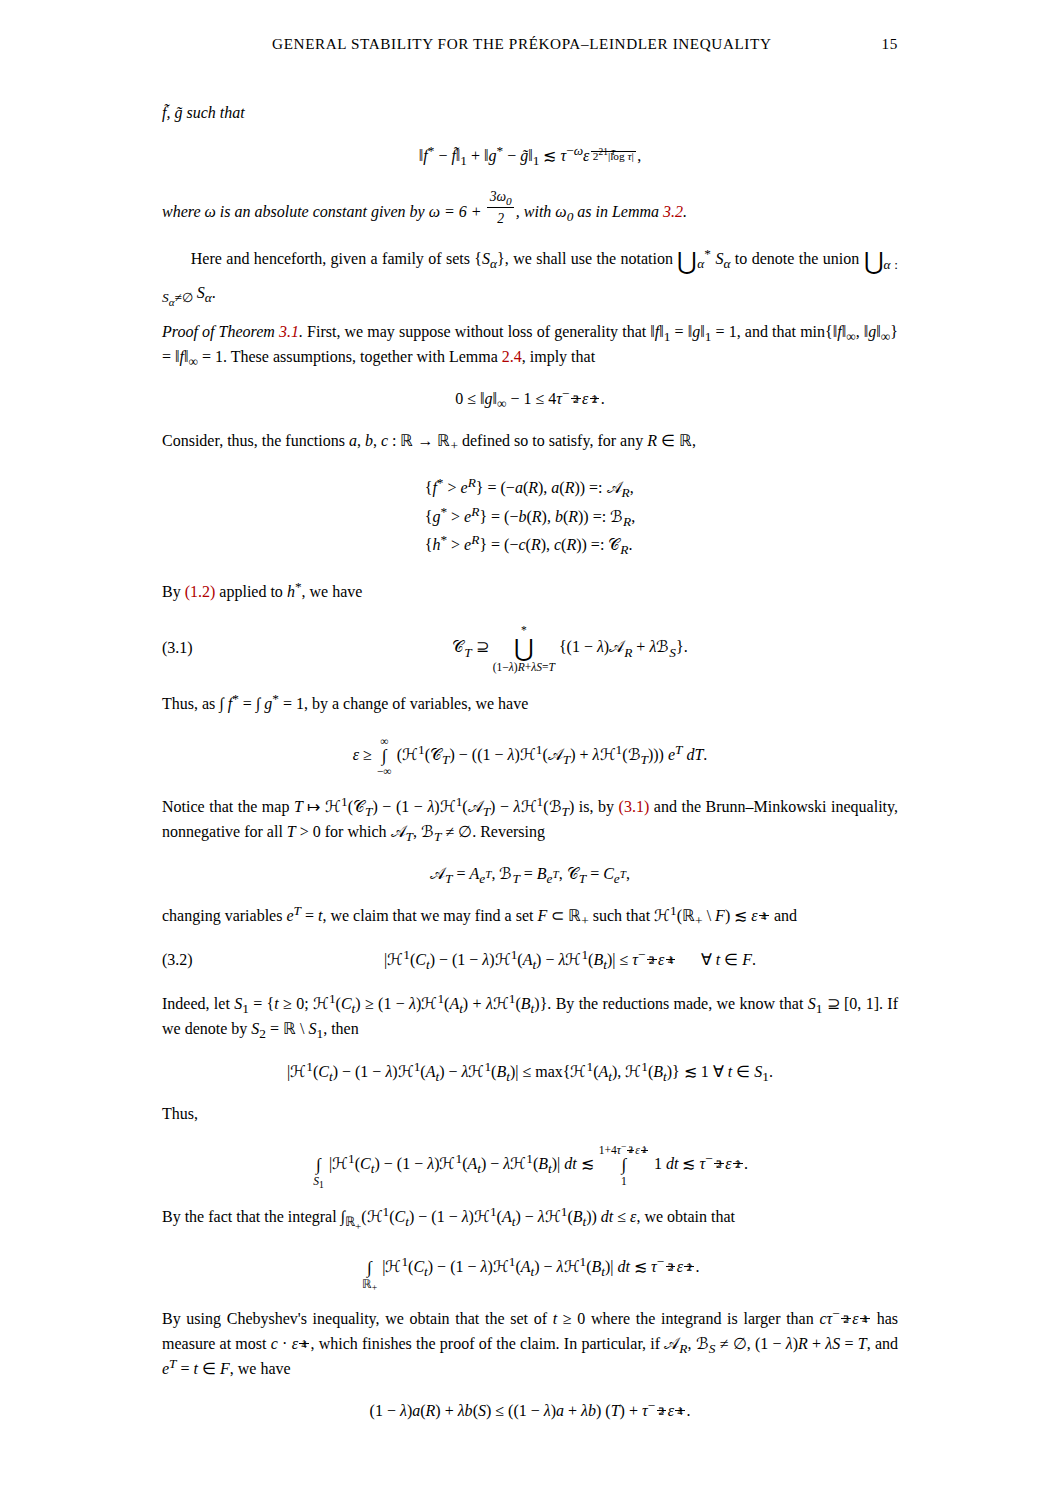GENERAL STABILITY FOR THE PRÉKOPA–LEINDLER INEQUALITY 15
f̃, g̃ such that
‖f* − f̃‖1 + ‖g* − g̃‖1 ≲ τ−ωετ 221|log τ|,
where ω is an absolute constant given by ω = 6 + 3ω02, with ω0 as in Lemma 3.2.
Here and henceforth, given a family of sets {Sα}, we shall use the notation ⋃α* Sα to denote the union ⋃α : Sα≠∅ Sα.
Proof of Theorem 3.1. First, we may suppose without loss of generality that ‖f‖1 = ‖g‖1 = 1, and that min{‖f‖∞, ‖g‖∞} = ‖f‖∞ = 1. These assumptions, together with Lemma 2.4, imply that
0 ≤ ‖g‖∞ − 1 ≤ 4τ−32ε12.
Consider, thus, the functions a, b, c : ℝ → ℝ+ defined so to satisfy, for any R ∈ ℝ,
{f* > eR} = (−a(R), a(R)) =: 𝒜R,
{g* > eR} = (−b(R), b(R)) =: ℬR,
{h* > eR} = (−c(R), c(R)) =: 𝒞R.
By (1.2) applied to h*, we have
(3.1) 𝒞T ⊇ *⋃(1−λ)R+λS=T {(1 − λ)𝒜R + λ ℬS}.
Thus, as ∫ f* = ∫ g* = 1, by a change of variables, we have
ε ≥ ∞∫−∞ (ℋ1(𝒞T) − ((1 − λ)ℋ1(𝒜T) + λ ℋ1(ℬT))) eT dT.
Notice that the map T ↦ ℋ1(𝒞T) − (1 − λ)ℋ1(𝒜T) − λ ℋ1(ℬT) is, by (3.1) and the Brunn–Minkowski inequality, nonnegative for all T > 0 for which 𝒜T, ℬT ≠ ∅. Reversing
𝒜T = AeT, ℬT = BeT, 𝒞T = CeT,
changing variables eT = t, we claim that we may find a set F ⊂ ℝ+ such that ℋ1(ℝ+ \ F) ≲ ε14 and
(3.2) |ℋ1(Ct) − (1 − λ)ℋ1(At) − λ ℋ1(Bt)| ≤ τ−32ε14 ∀ t ∈ F.
Indeed, let S1 = {t ≥ 0; ℋ1(Ct) ≥ (1 − λ)ℋ1(At) + λ ℋ1(Bt)}. By the reductions made, we know that S1 ⊇ [0, 1]. If we denote by S2 = ℝ \ S1, then
|ℋ1(Ct) − (1 − λ)ℋ1(At) − λ ℋ1(Bt)| ≤ max{ℋ1(At), ℋ1(Bt)} ≲ 1 ∀ t ∈ S1.
Thus,
∫S1 |ℋ1(Ct) − (1 − λ)ℋ1(At) − λ ℋ1(Bt)| dt ≲ 1+4τ−32ε12∫1 1 dt ≲ τ−32ε12.
By the fact that the integral ∫ℝ+(ℋ1(Ct) − (1 − λ)ℋ1(At) − λ ℋ1(Bt)) dt ≤ ε, we obtain that
∫ℝ+ |ℋ1(Ct) − (1 − λ)ℋ1(At) − λ ℋ1(Bt)| dt ≲ τ−32ε12.
By using Chebyshev's inequality, we obtain that the set of t ≥ 0 where the integrand is larger than cτ−32ε14 has measure at most c · ε14, which finishes the proof of the claim. In particular, if 𝒜R, ℬS ≠ ∅, (1 − λ)R + λS = T, and eT = t ∈ F, we have
(1 − λ)a(R) + λb(S) ≤ ((1 − λ)a + λb) (T) + τ−32ε14.